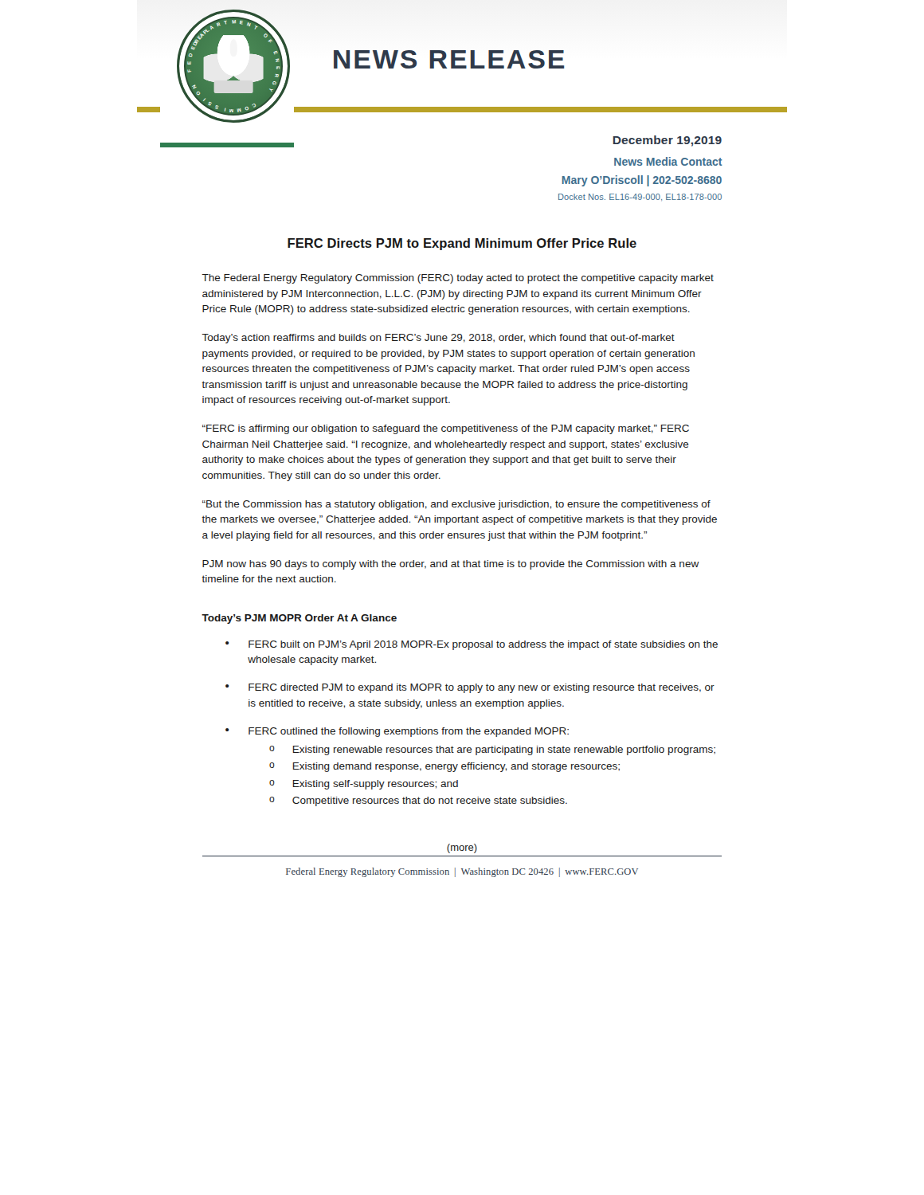News Release
D E P A R T M E N T O F E N E R G Y C O M M I S S I O N F E D E R A L
December 19,2019
News Media Contact
Mary O’Driscoll | 202-502-8680
Docket Nos. EL16-49-000, EL18-178-000
FERC Directs PJM to Expand Minimum Offer Price Rule
The Federal Energy Regulatory Commission (FERC) today acted to protect the competitive capacity market administered by PJM Interconnection, L.L.C. (PJM) by directing PJM to expand its current Minimum Offer Price Rule (MOPR) to address state-subsidized electric generation resources, with certain exemptions.
Today’s action reaffirms and builds on FERC’s June 29, 2018, order, which found that out-of-market payments provided, or required to be provided, by PJM states to support operation of certain generation resources threaten the competitiveness of PJM’s capacity market. That order ruled PJM’s open access transmission tariff is unjust and unreasonable because the MOPR failed to address the price-distorting impact of resources receiving out-of-market support.
“FERC is affirming our obligation to safeguard the competitiveness of the PJM capacity market,” FERC Chairman Neil Chatterjee said. “I recognize, and wholeheartedly respect and support, states’ exclusive authority to make choices about the types of generation they support and that get built to serve their communities. They still can do so under this order.
“But the Commission has a statutory obligation, and exclusive jurisdiction, to ensure the competitiveness of the markets we oversee,” Chatterjee added. “An important aspect of competitive markets is that they provide a level playing field for all resources, and this order ensures just that within the PJM footprint.”
PJM now has 90 days to comply with the order, and at that time is to provide the Commission with a new timeline for the next auction.
Today’s PJM MOPR Order At A Glance
FERC built on PJM’s April 2018 MOPR-Ex proposal to address the impact of state subsidies on the wholesale capacity market.
FERC directed PJM to expand its MOPR to apply to any new or existing resource that receives, or is entitled to receive, a state subsidy, unless an exemption applies.
FERC outlined the following exemptions from the expanded MOPR:
Existing renewable resources that are participating in state renewable portfolio programs;
Existing demand response, energy efficiency, and storage resources;
Existing self-supply resources; and
Competitive resources that do not receive state subsidies.
(more)
Federal Energy Regulatory Commission|Washington DC 20426|www.FERC.GOV